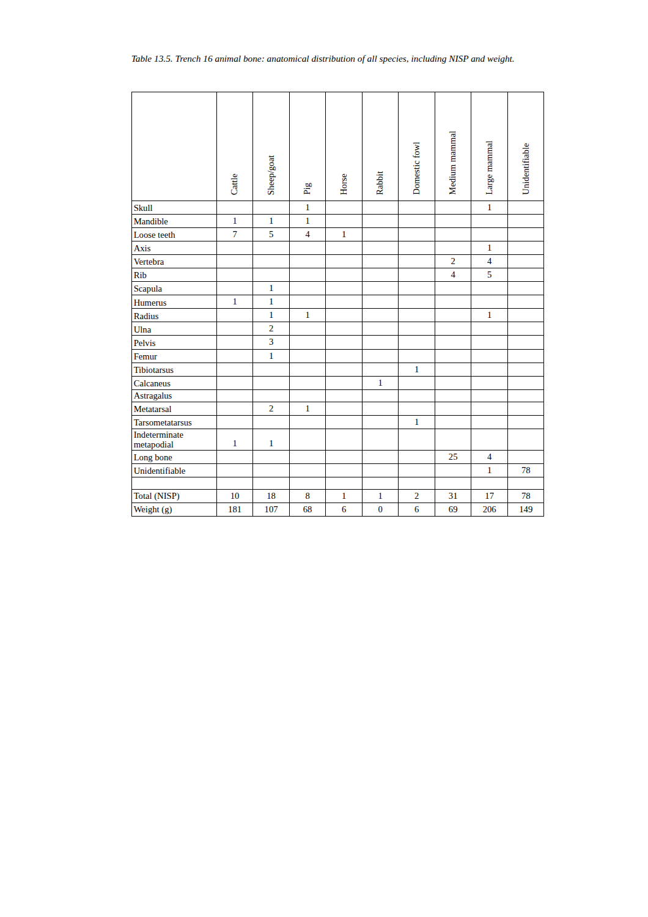Table 13.5. Trench 16 animal bone: anatomical distribution of all species, including NISP and weight.
| | Cattle | Sheep/goat | Pig | Horse | Rabbit | Domestic fowl | Medium mammal | Large mammal | Unidentifiable |
| --- | --- | --- | --- | --- | --- | --- | --- | --- | --- |
| Skull | | | 1 | | | | | 1 | |
| Mandible | 1 | 1 | 1 | | | | | | |
| Loose teeth | 7 | 5 | 4 | 1 | | | | | |
| Axis | | | | | | | | 1 | |
| Vertebra | | | | | | | 2 | 4 | |
| Rib | | | | | | | 4 | 5 | |
| Scapula | | 1 | | | | | | | |
| Humerus | 1 | 1 | | | | | | | |
| Radius | | 1 | 1 | | | | | 1 | |
| Ulna | | 2 | | | | | | | |
| Pelvis | | 3 | | | | | | | |
| Femur | | 1 | | | | | | | |
| Tibiotarsus | | | | | | 1 | | | |
| Calcaneus | | | | | 1 | | | | |
| Astragalus | | | | | | | | | |
| Metatarsal | | 2 | 1 | | | | | | |
| Tarsometatarsus | | | | | | 1 | | | |
| Indeterminate metapodial | 1 | 1 | | | | | | | |
| Long bone | | | | | | | 25 | 4 | |
| Unidentifiable | | | | | | | | 1 | 78 |
| Total (NISP) | 10 | 18 | 8 | 1 | 1 | 2 | 31 | 17 | 78 |
| Weight (g) | 181 | 107 | 68 | 6 | 0 | 6 | 69 | 206 | 149 |